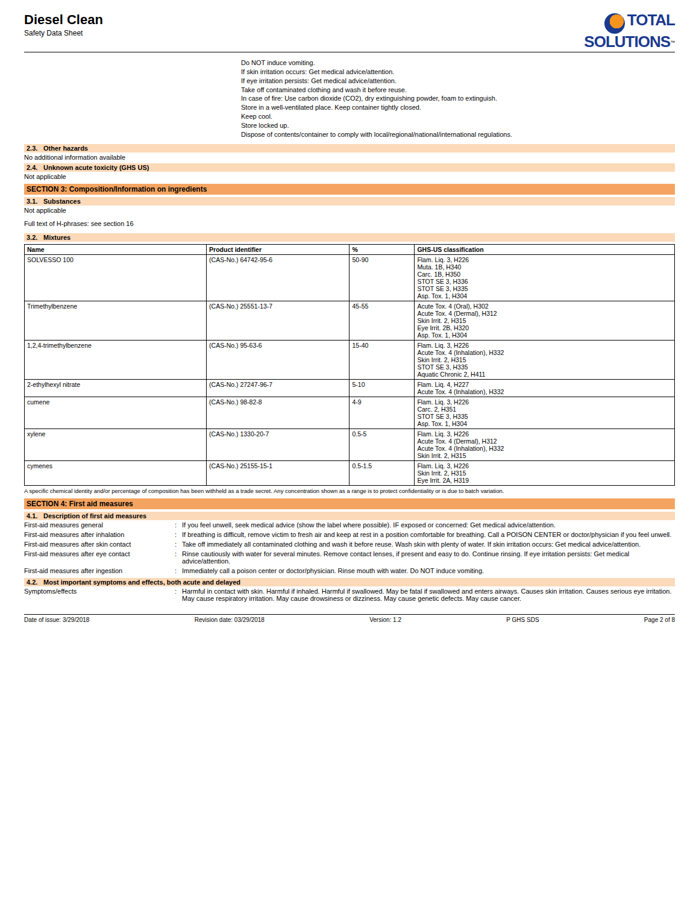Diesel Clean
Safety Data Sheet
TOTAL
SOLUTIONS™
Do NOT induce vomiting.
If skin irritation occurs: Get medical advice/attention.
If eye irritation persists: Get medical advice/attention.
Take off contaminated clothing and wash it before reuse.
In case of fire: Use carbon dioxide (CO2), dry extinguishing powder, foam to extinguish.
Store in a well-ventilated place. Keep container tightly closed.
Keep cool.
Store locked up.
Dispose of contents/container to comply with local/regional/national/international regulations.
2.3. Other hazards
No additional information available
2.4. Unknown acute toxicity (GHS US)
Not applicable
SECTION 3: Composition/Information on ingredients
3.1. Substances
Not applicable
Full text of H-phrases: see section 16
3.2. Mixtures
| Name | Product identifier | % | GHS-US classification |
| --- | --- | --- | --- |
| SOLVESSO 100 | (CAS-No.) 64742-95-6 | 50-90 | Flam. Liq. 3, H226 Muta. 1B, H340 Carc. 1B, H350 STOT SE 3, H336 STOT SE 3, H335 Asp. Tox. 1, H304 |
| Trimethylbenzene | (CAS-No.) 25551-13-7 | 45-55 | Acute Tox. 4 (Oral), H302 Acute Tox. 4 (Dermal), H312 Skin Irrit. 2, H315 Eye Irrit. 2B, H320 Asp. Tox. 1, H304 |
| 1,2,4-trimethylbenzene | (CAS-No.) 95-63-6 | 15-40 | Flam. Liq. 3, H226 Acute Tox. 4 (Inhalation), H332 Skin Irrit. 2, H315 STOT SE 3, H335 Aquatic Chronic 2, H411 |
| 2-ethylhexyl nitrate | (CAS-No.) 27247-96-7 | 5-10 | Flam. Liq. 4, H227 Acute Tox. 4 (Inhalation), H332 |
| cumene | (CAS-No.) 98-82-8 | 4-9 | Flam. Liq. 3, H226 Carc. 2, H351 STOT SE 3, H335 Asp. Tox. 1, H304 |
| xylene | (CAS-No.) 1330-20-7 | 0.5-5 | Flam. Liq. 3, H226 Acute Tox. 4 (Dermal), H312 Acute Tox. 4 (Inhalation), H332 Skin Irrit. 2, H315 |
| cymenes | (CAS-No.) 25155-15-1 | 0.5-1.5 | Flam. Liq. 3, H226 Skin Irrit. 2, H315 Eye Irrit. 2A, H319 |
A specific chemical identity and/or percentage of composition has been withheld as a trade secret. Any concentration shown as a range is to protect confidentiality or is due to batch variation.
SECTION 4: First aid measures
4.1. Description of first aid measures
| First-aid measures general | : | If you feel unwell, seek medical advice (show the label where possible). IF exposed or concerned: Get medical advice/attention. |
| First-aid measures after inhalation | : | If breathing is difficult, remove victim to fresh air and keep at rest in a position comfortable for breathing. Call a POISON CENTER or doctor/physician if you feel unwell. |
| First-aid measures after skin contact | : | Take off immediately all contaminated clothing and wash it before reuse. Wash skin with plenty of water. If skin irritation occurs: Get medical advice/attention. |
| First-aid measures after eye contact | : | Rinse cautiously with water for several minutes. Remove contact lenses, if present and easy to do. Continue rinsing. If eye irritation persists: Get medical advice/attention. |
| First-aid measures after ingestion | : | Immediately call a poison center or doctor/physician. Rinse mouth with water. Do NOT induce vomiting. |
4.2. Most important symptoms and effects, both acute and delayed
| Symptoms/effects | : | Harmful in contact with skin. Harmful if inhaled. Harmful if swallowed. May be fatal if swallowed and enters airways. Causes skin irritation. Causes serious eye irritation. May cause respiratory irritation. May cause drowsiness or dizziness. May cause genetic defects. May cause cancer. |
Date of issue: 3/29/2018 Revision date: 03/29/2018 Version: 1.2 P GHS SDS Page 2 of 8